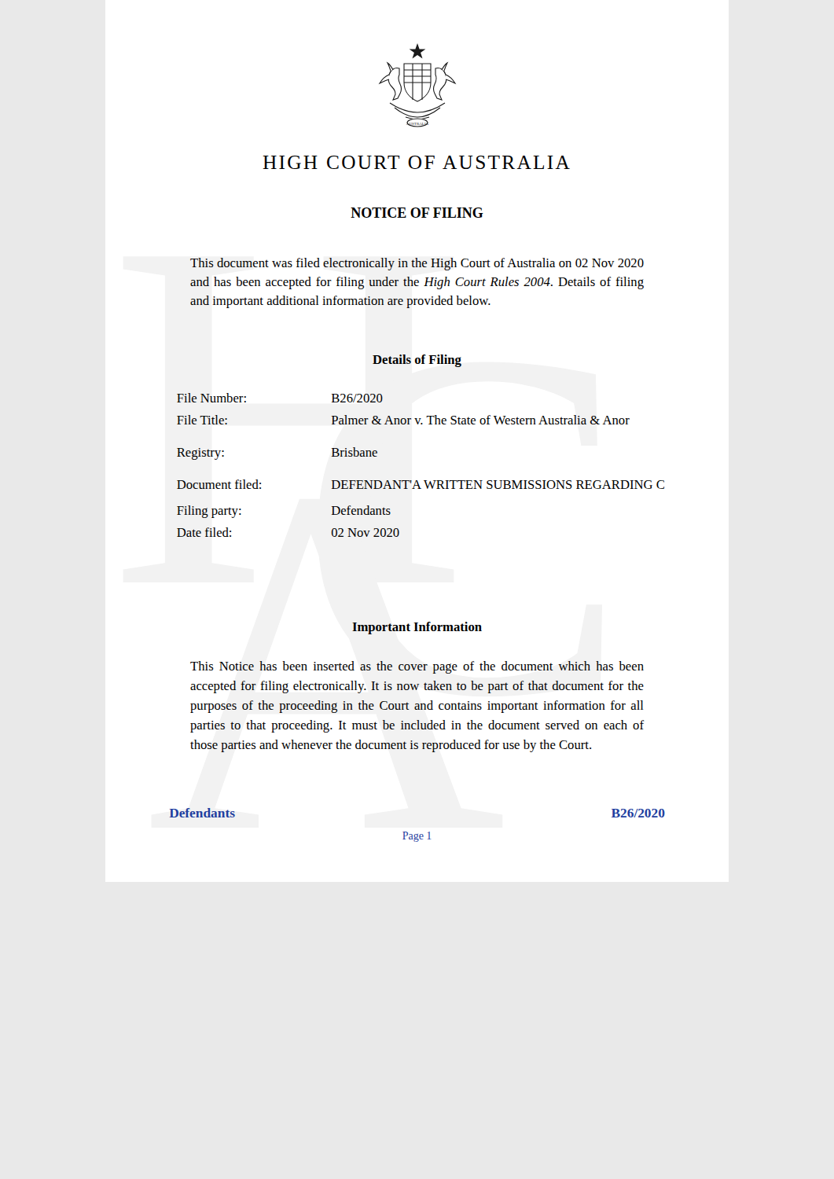H C A
AUSTRALIA
HIGH COURT OF AUSTRALIA
NOTICE OF FILING
This document was filed electronically in the High Court of Australia on 02 Nov 2020 and has been accepted for filing under the High Court Rules 2004. Details of filing and important additional information are provided below.
Details of Filing
| File Number: | B26/2020 |
| File Title: | Palmer & Anor v. The State of Western Australia & Anor |
| Registry: | Brisbane |
| Document filed: | DEFENDANT'A WRITTEN SUBMISSIONS REGARDING C |
| Filing party: | Defendants |
| Date filed: | 02 Nov 2020 |
Important Information
This Notice has been inserted as the cover page of the document which has been accepted for filing electronically. It is now taken to be part of that document for the purposes of the proceeding in the Court and contains important information for all parties to that proceeding. It must be included in the document served on each of those parties and whenever the document is reproduced for use by the Court.
Defendants B26/2020
Page 1